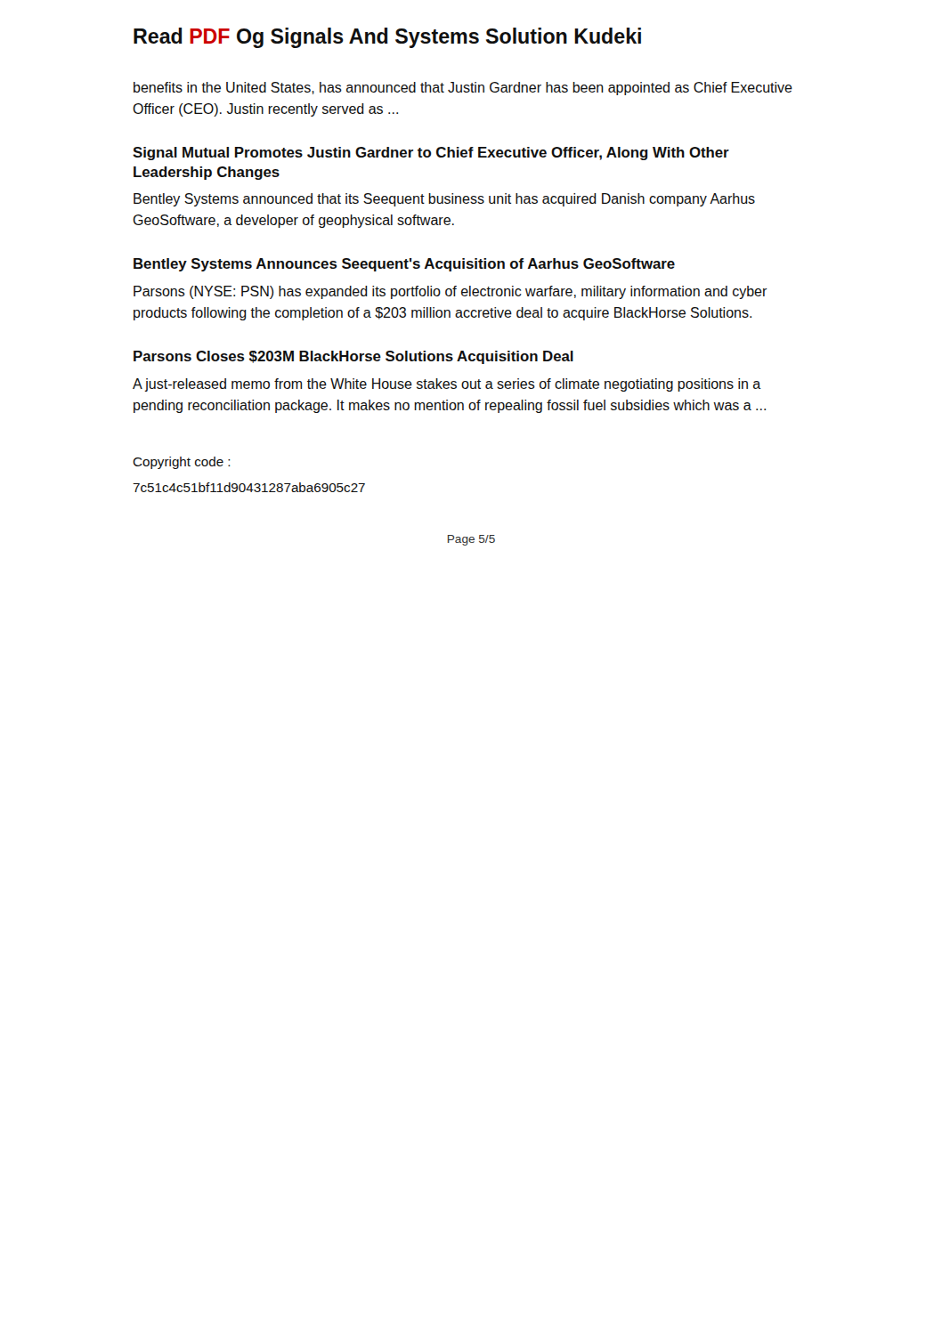Read PDF Og Signals And Systems Solution Kudeki
benefits in the United States, has announced that Justin Gardner has been appointed as Chief Executive Officer (CEO). Justin recently served as ...
Signal Mutual Promotes Justin Gardner to Chief Executive Officer, Along With Other Leadership Changes
Bentley Systems announced that its Seequent business unit has acquired Danish company Aarhus GeoSoftware, a developer of geophysical software.
Bentley Systems Announces Seequent's Acquisition of Aarhus GeoSoftware
Parsons (NYSE: PSN) has expanded its portfolio of electronic warfare, military information and cyber products following the completion of a $203 million accretive deal to acquire BlackHorse Solutions.
Parsons Closes $203M BlackHorse Solutions Acquisition Deal
A just-released memo from the White House stakes out a series of climate negotiating positions in a pending reconciliation package. It makes no mention of repealing fossil fuel subsidies which was a ...
Copyright code :
7c51c4c51bf11d90431287aba6905c27
Page 5/5